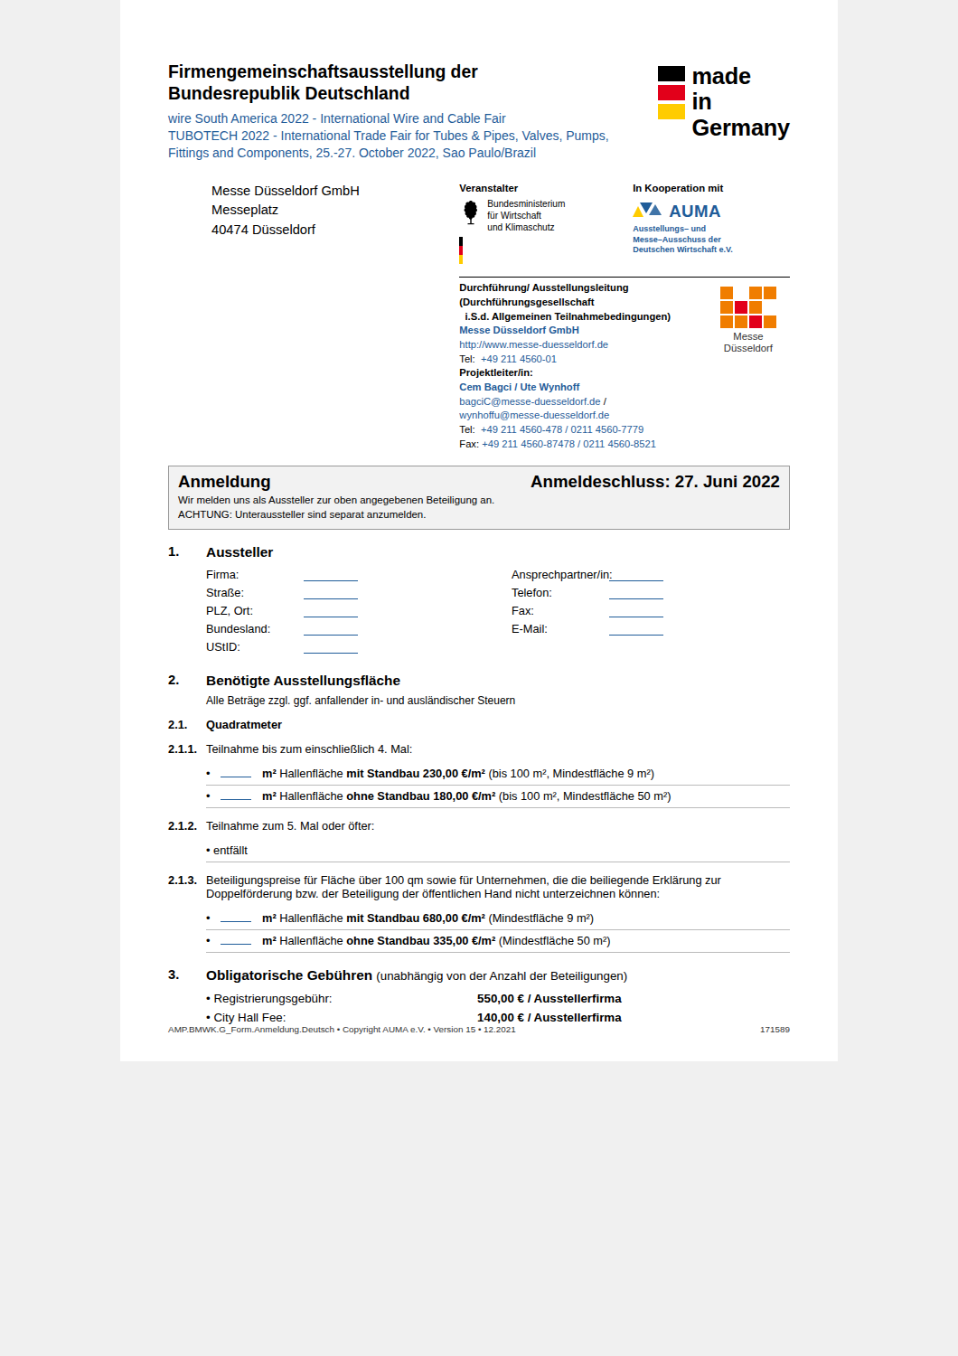Firmengemeinschaftsausstellung der
Bundesrepublik Deutschland
wire South America 2022 - International Wire and Cable Fair
TUBOTECH 2022 - International Trade Fair for Tubes & Pipes, Valves, Pumps,
Fittings and Components, 25.-27. October 2022, Sao Paulo/Brazil
made
in
Germany
Messe Düsseldorf GmbH
Messeplatz
40474 Düsseldorf
Veranstalter
Bundesministerium
für Wirtschaft
und Klimaschutz
In Kooperation mit
AUMA
Ausstellungs– und
Messe–Ausschuss der
Deutschen Wirtschaft e.V.
Durchführung/ Ausstellungsleitung (Durchführungsgesellschaft
i.S.d. Allgemeinen Teilnahmebedingungen)
Messe Düsseldorf GmbH
http://www.messe-duesseldorf.de
Tel: +49 211 4560-01
Projektleiter/in:
Cem Bagci / Ute Wynhoff
bagciC@messe-duesseldorf.de /
wynhoffu@messe-duesseldorf.de
Tel: +49 211 4560-478 / 0211 4560-7779
Fax: +49 211 4560-87478 / 0211 4560-8521
Messe
Düsseldorf
Anmeldung
Anmeldeschluss: 27. Juni 2022
Wir melden uns als Aussteller zur oben angegebenen Beteiligung an.
ACHTUNG: Unteraussteller sind separat anzumelden.
1.
Aussteller
Firma:
Straße:
PLZ, Ort:
Bundesland:
UStID:
Ansprechpartner/in:
Telefon:
Fax:
E-Mail:
2.
Benötigte Ausstellungsfläche
Alle Beträge zzgl. ggf. anfallender in- und ausländischer Steuern
2.1.
Quadratmeter
2.1.1.
Teilnahme bis zum einschließlich 4. Mal:
• m² Hallenfläche mit Standbau 230,00 €/m² (bis 100 m², Mindestfläche 9 m²)
• m² Hallenfläche ohne Standbau 180,00 €/m² (bis 100 m², Mindestfläche 50 m²)
2.1.2.
Teilnahme zum 5. Mal oder öfter:
• entfällt
2.1.3.
Beteiligungspreise für Fläche über 100 qm sowie für Unternehmen, die die beiliegende Erklärung zur Doppelförderung bzw. der Beteiligung der öffentlichen Hand nicht unterzeichnen können:
• m² Hallenfläche mit Standbau 680,00 €/m² (Mindestfläche 9 m²)
• m² Hallenfläche ohne Standbau 335,00 €/m² (Mindestfläche 50 m²)
3.
Obligatorische Gebühren (unabhängig von der Anzahl der Beteiligungen)
• Registrierungsgebühr:
550,00 € / Ausstellerfirma
• City Hall Fee:
140,00 € / Ausstellerfirma
AMP.BMWK.G_Form.Anmeldung.Deutsch • Copyright AUMA e.V. • Version 15 • 12.2021
171589